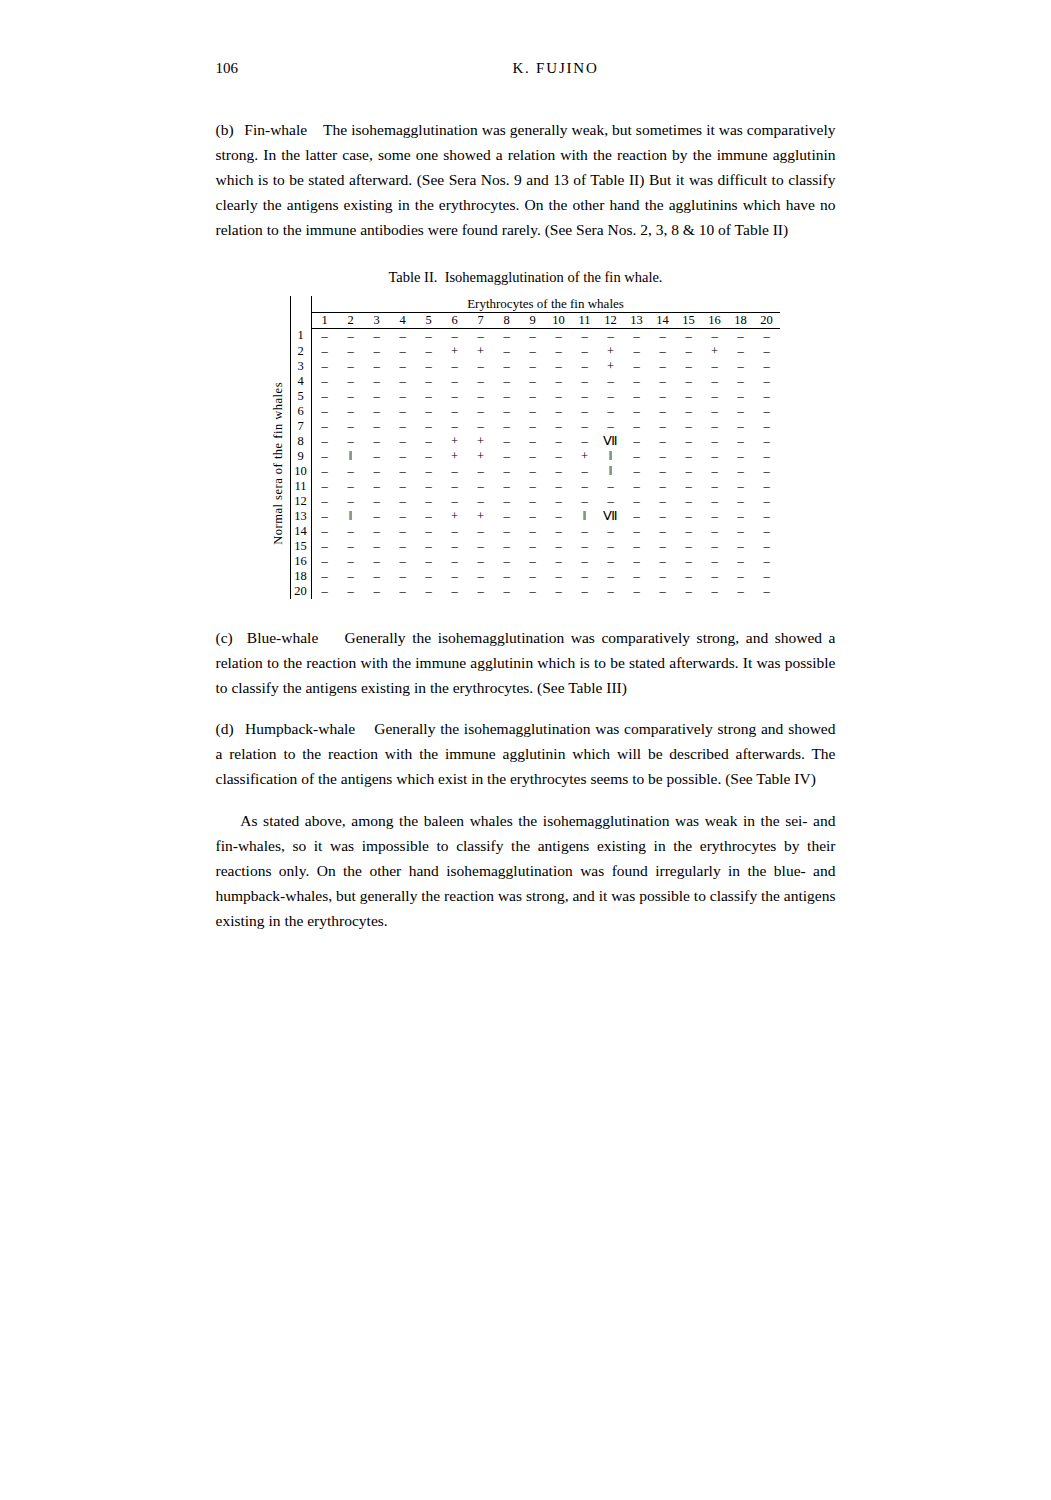106
K. FUJINO
(b) Fin-whale The isohemagglutination was generally weak, but sometimes it was comparatively strong. In the latter case, some one showed a relation with the reaction by the immune agglutinin which is to be stated afterward. (See Sera Nos. 9 and 13 of Table II) But it was difficult to classify clearly the antigens existing in the erythrocytes. On the other hand the agglutinins which have no relation to the immune antibodies were found rarely. (See Sera Nos. 2, 3, 8 & 10 of Table II)
Table II. Isohemagglutination of the fin whale.
| / / / Erythrocytes of the fin whales / / / / 1 / 2 / 3 / 4 / 5 / 6 / 7 / 8 / 9 / 10 / 11 / 12 / 13 / 14 / 15 / 16 / 18 / 20 / / Normal sera of the fin whales / 1 / – / – / – / – / – / – / – / – / – / – / – / – / – / – / – / – / – / – / / 2 / – / – / – / – / – / + / + / – / – / – / – / + / – / – / – / + / – / – / / 3 / – / – / – / – / – / – / – / – / – / – / – / + / – / – / – / – / – / – / / 4 / – / – / – / – / – / – / – / – / – / – / – / – / – / – / – / – / – / – / / 5 / – / – / – / – / – / – / – / – / – / – / – / – / – / – / – / – / – / – / / 6 / – / – / – / – / – / – / – / – / – / – / – / – / – / – / – / – / – / – / / 7 / – / – / – / – / – / – / – / – / – / – / – / – / – / – / – / – / – / – / / 8 / – / – / – / – / – / + / + / – / – / – / – / Ⅶ / – / – / – / – / – / – / / 9 / – / ‖ / – / – / – / + / + / – / – / – / + / ‖ / – / – / – / – / – / – / / 10 / – / – / – / – / – / – / – / – / – / – / – / ‖ / – / – / – / – / – / – / / 11 / – / – / – / – / – / – / – / – / – / – / – / – / – / – / – / – / – / – / / 12 / – / – / – / – / – / – / – / – / – / – / – / – / – / – / – / – / – / – / / 13 / – / ‖ / – / – / – / + / + / – / – / – / ‖ / Ⅶ / – / – / – / – / – / – / / 14 / – / – / – / – / – / – / – / – / – / – / – / – / – / – / – / – / – / – / / 15 / – / – / – / – / – / – / – / – / – / – / – / – / – / – / – / – / – / – / / 16 / – / – / – / – / – / – / – / – / – / – / – / – / – / – / – / – / – / – / / 18 / – / – / – / – / – / – / – / – / – / – / – / – / – / – / – / – / – / – / / 20 / – / – / – / – / – / – / – / – / – / – / – / – / – / – / – / – / – / – / |
(c) Blue-whale Generally the isohemagglutination was comparatively strong, and showed a relation to the reaction with the immune agglutinin which is to be stated afterwards. It was possible to classify the antigens existing in the erythrocytes. (See Table III)
(d) Humpback-whale Generally the isohemagglutination was comparatively strong and showed a relation to the reaction with the immune agglutinin which will be described afterwards. The classification of the antigens which exist in the erythrocytes seems to be possible. (See Table IV)
As stated above, among the baleen whales the isohemagglutination was weak in the sei- and fin-whales, so it was impossible to classify the antigens existing in the erythrocytes by their reactions only. On the other hand isohemagglutination was found irregularly in the blue- and humpback-whales, but generally the reaction was strong, and it was possible to classify the antigens existing in the erythrocytes.